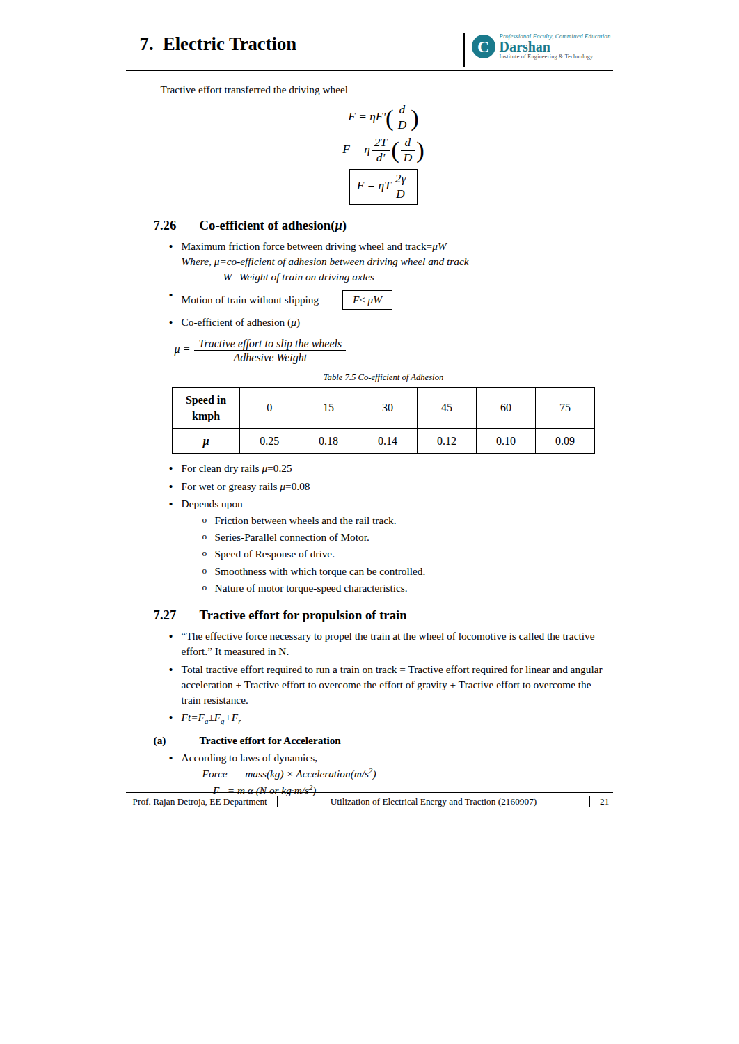7. Electric Traction
C
Professional Faculty, Committed Education
Darshan
Institute of Engineering & Technology
Tractive effort transferred the driving wheel
F = ηF'(dD)
F = η2T d'(dD)
F = ηT2γ D
7.26 Co-efficient of adhesion(μ)
Maximum friction force between driving wheel and track=μW
Where, μ=co-efficient of adhesion between driving wheel and track
W=Weight of train on driving axles
Motion of train without slipping
F≤ μW
Co-efficient of adhesion (μ)
μ = Tractive effort to slip the wheels Adhesive Weight
Table 7.5 Co-efficient of Adhesion
| Speed in kmph | 0 | 15 | 30 | 45 | 60 | 75 |
| μ | 0.25 | 0.18 | 0.14 | 0.12 | 0.10 | 0.09 |
For clean dry rails μ=0.25
For wet or greasy rails μ=0.08
Depends upon
Friction between wheels and the rail track.
Series-Parallel connection of Motor.
Speed of Response of drive.
Smoothness with which torque can be controlled.
Nature of motor torque-speed characteristics.
7.27 Tractive effort for propulsion of train
“The effective force necessary to propel the train at the wheel of locomotive is called the tractive effort.” It measured in N.
Total tractive effort required to run a train on track = Tractive effort required for linear and angular acceleration + Tractive effort to overcome the effort of gravity + Tractive effort to overcome the train resistance.
Ft=Fa±Fg+Fr
(a) Tractive effort for Acceleration
According to laws of dynamics,
Force = mass(kg) × Acceleration(m/s2)
F = m α (N or kg·m/s2)
Prof. Rajan Detroja, EE Department
Utilization of Electrical Energy and Traction (2160907)
21